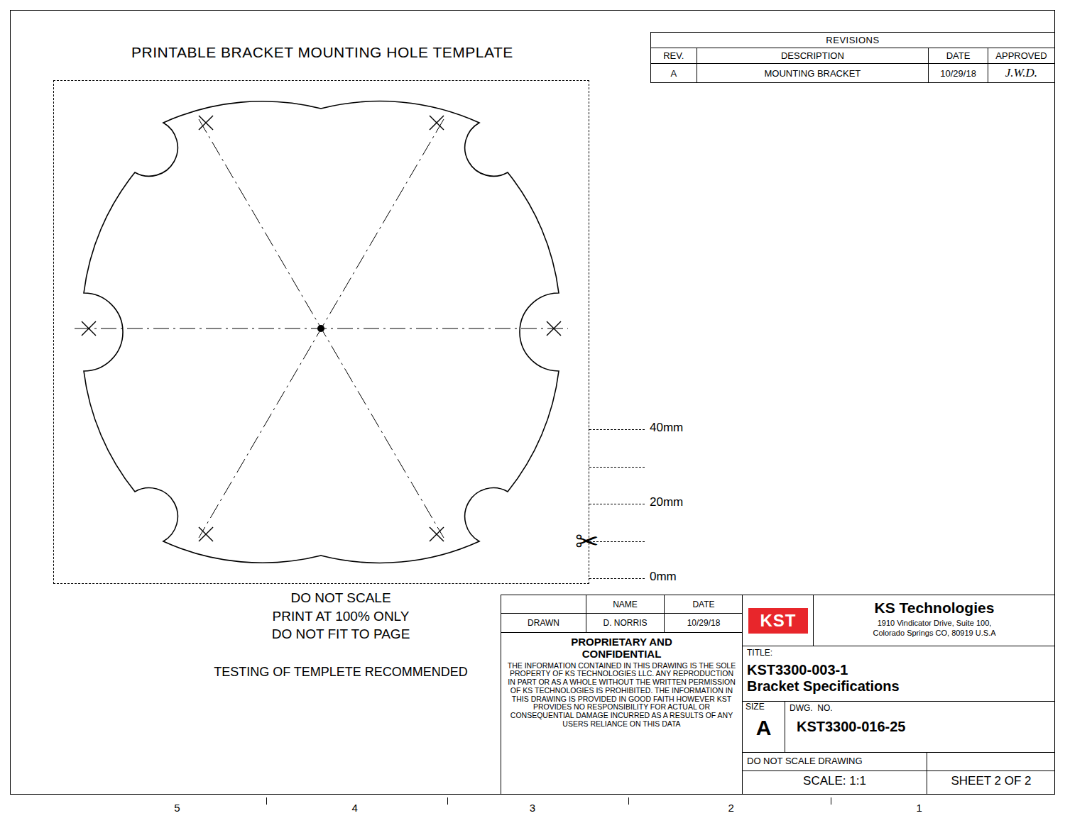5 4 3 2 1
PRINTABLE BRACKET MOUNTING HOLE TEMPLATE
40mm
20mm
0mm
✂
DO NOT SCALE
PRINT AT 100% ONLY
DO NOT FIT TO PAGE
TESTING OF TEMPLETE RECOMMENDED
| REVISIONS |
| REV. | DESCRIPTION | DATE | APPROVED |
| A | MOUNTING BRACKET | 10/29/18 | J.W.D. |
NAME
DATE
DRAWN
D. NORRIS
10/29/18
PROPRIETARY AND
CONFIDENTIAL
THE INFORMATION CONTAINED IN THIS DRAWING IS THE SOLE PROPERTY OF KS TECHNOLOGIES LLC. ANY REPRODUCTION IN PART OR AS A WHOLE WITHOUT THE WRITTEN PERMISSION OF KS TECHNOLOGIES IS PROHIBITED. THE INFORMATION IN THIS DRAWING IS PROVIDED IN GOOD FAITH HOWEVER KST PROVIDES NO RESPONSIBILITY FOR ACTUAL OR CONSEQUENTIAL DAMAGE INCURRED AS A RESULTS OF ANY USERS RELIANCE ON THIS DATA
KST
KS Technologies
1910 Vindicator Drive, Suite 100,
Colorado Springs CO, 80919 U.S.A
TITLE:
KST3300-003-1
Bracket Specifications
SIZE
A
DWG. NO.
KST3300-016-25
DO NOT SCALE DRAWING
SCALE: 1:1
SHEET 2 OF 2